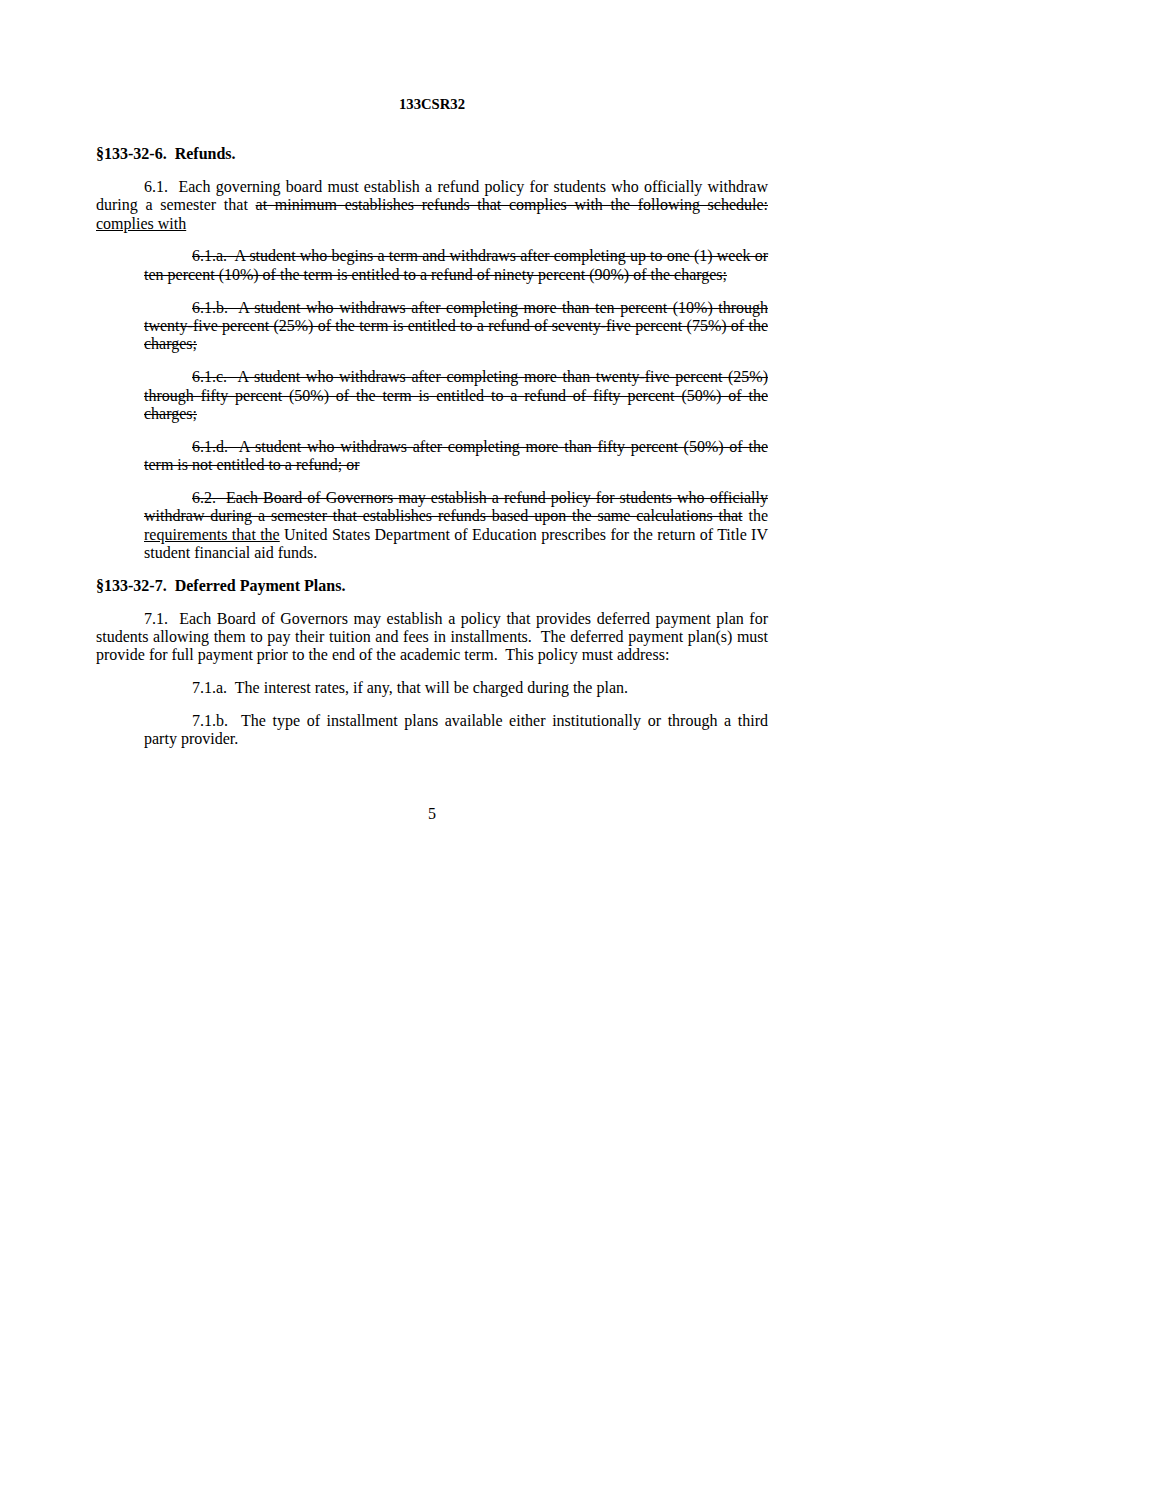133CSR32
§133-32-6. Refunds.
6.1. Each governing board must establish a refund policy for students who officially withdraw during a semester that at minimum establishes refunds that complies with the following schedule: complies with
6.1.a. A student who begins a term and withdraws after completing up to one (1) week or ten percent (10%) of the term is entitled to a refund of ninety percent (90%) of the charges;
6.1.b. A student who withdraws after completing more than ten percent (10%) through twenty-five percent (25%) of the term is entitled to a refund of seventy-five percent (75%) of the charges;
6.1.c. A student who withdraws after completing more than twenty-five percent (25%) through fifty percent (50%) of the term is entitled to a refund of fifty percent (50%) of the charges;
6.1.d. A student who withdraws after completing more than fifty percent (50%) of the term is not entitled to a refund; or
6.2. Each Board of Governors may establish a refund policy for students who officially withdraw during a semester that establishes refunds based upon the same calculations that the requirements that the United States Department of Education prescribes for the return of Title IV student financial aid funds.
§133-32-7. Deferred Payment Plans.
7.1. Each Board of Governors may establish a policy that provides deferred payment plan for students allowing them to pay their tuition and fees in installments. The deferred payment plan(s) must provide for full payment prior to the end of the academic term. This policy must address:
7.1.a. The interest rates, if any, that will be charged during the plan.
7.1.b. The type of installment plans available either institutionally or through a third party provider.
5